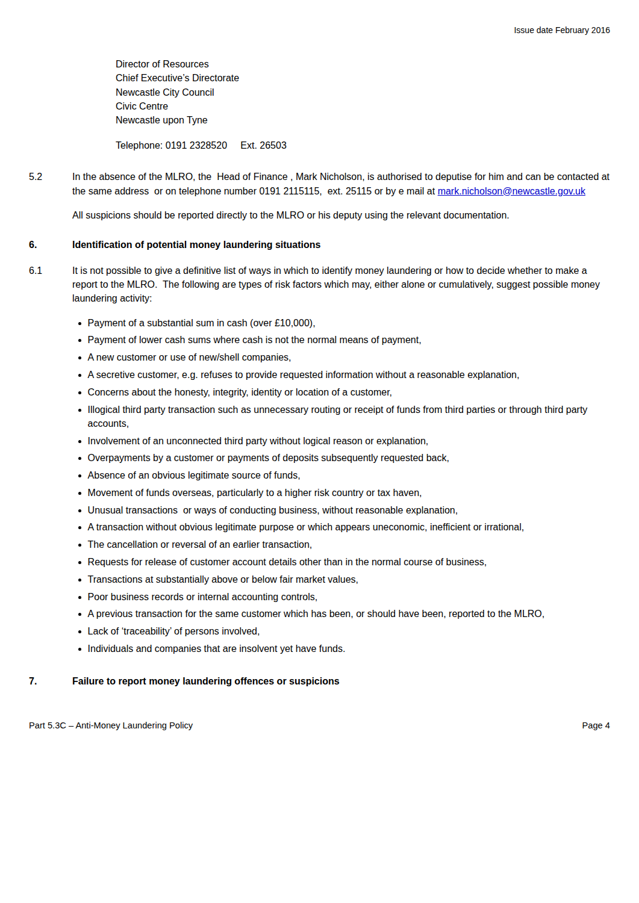Issue date February 2016
Director of Resources
Chief Executive’s Directorate
Newcastle City Council
Civic Centre
Newcastle upon Tyne
Telephone: 0191 2328520 Ext. 26503
5.2
In the absence of the MLRO, the Head of Finance , Mark Nicholson, is authorised to deputise for him and can be contacted at the same address or on telephone number 0191 2115115, ext. 25115 or by e mail at mark.nicholson@newcastle.gov.uk
All suspicions should be reported directly to the MLRO or his deputy using the relevant documentation.
6. Identification of potential money laundering situations
6.1
It is not possible to give a definitive list of ways in which to identify money laundering or how to decide whether to make a report to the MLRO. The following are types of risk factors which may, either alone or cumulatively, suggest possible money laundering activity:
Payment of a substantial sum in cash (over £10,000),
Payment of lower cash sums where cash is not the normal means of payment,
A new customer or use of new/shell companies,
A secretive customer, e.g. refuses to provide requested information without a reasonable explanation,
Concerns about the honesty, integrity, identity or location of a customer,
Illogical third party transaction such as unnecessary routing or receipt of funds from third parties or through third party accounts,
Involvement of an unconnected third party without logical reason or explanation,
Overpayments by a customer or payments of deposits subsequently requested back,
Absence of an obvious legitimate source of funds,
Movement of funds overseas, particularly to a higher risk country or tax haven,
Unusual transactions or ways of conducting business, without reasonable explanation,
A transaction without obvious legitimate purpose or which appears uneconomic, inefficient or irrational,
The cancellation or reversal of an earlier transaction,
Requests for release of customer account details other than in the normal course of business,
Transactions at substantially above or below fair market values,
Poor business records or internal accounting controls,
A previous transaction for the same customer which has been, or should have been, reported to the MLRO,
Lack of ‘traceability’ of persons involved,
Individuals and companies that are insolvent yet have funds.
7. Failure to report money laundering offences or suspicions
Part 5.3C – Anti-Money Laundering Policy Page 4